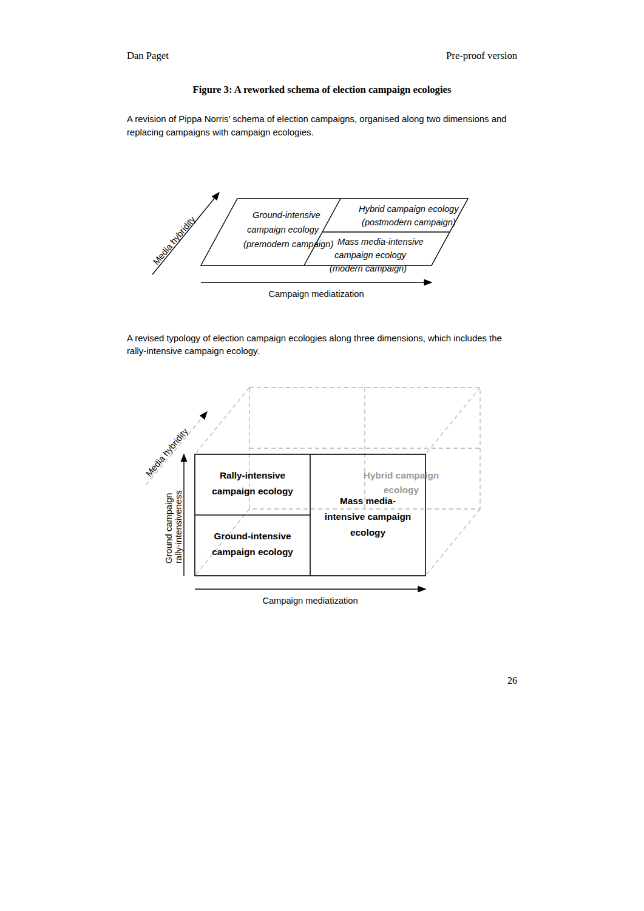Dan Paget Pre-proof version
Figure 3: A reworked schema of election campaign ecologies
A revision of Pippa Norris’ schema of election campaigns, organised along two dimensions and replacing campaigns with campaign ecologies.
Media hybridity Campaign mediatization Ground-intensive campaign ecology (premodern campaign) Hybrid campaign ecology (postmodern campaign) Mass media-intensive campaign ecology (modern campaign)
A revised typology of election campaign ecologies along three dimensions, which includes the rally-intensive campaign ecology.
Media hybridity Ground campaign rally-intensiveness Campaign mediatization Rally-intensive campaign ecology Ground-intensive campaign ecology Mass media- intensive campaign ecology Hybrid campaign ecology
26